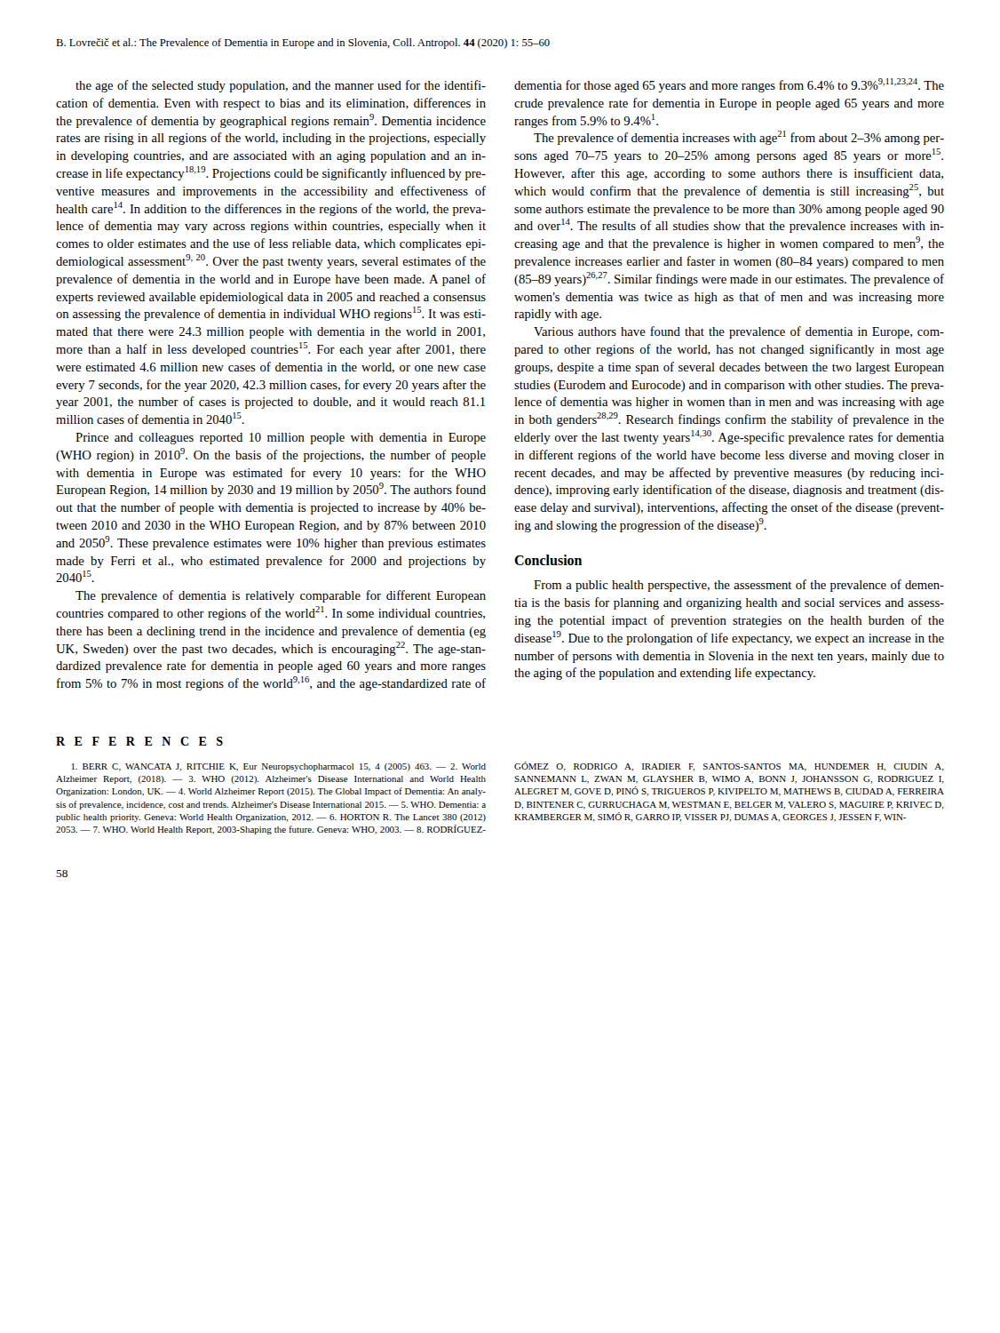B. Lovrečič et al.: The Prevalence of Dementia in Europe and in Slovenia, Coll. Antropol. 44 (2020) 1: 55–60
the age of the selected study population, and the manner used for the identification of dementia. Even with respect to bias and its elimination, differences in the prevalence of dementia by geographical regions remain9. Dementia incidence rates are rising in all regions of the world, including in the projections, especially in developing countries, and are associated with an aging population and an increase in life expectancy18,19. Projections could be significantly influenced by preventive measures and improvements in the accessibility and effectiveness of health care14. In addition to the differences in the regions of the world, the prevalence of dementia may vary across regions within countries, especially when it comes to older estimates and the use of less reliable data, which complicates epidemiological assessment9, 20. Over the past twenty years, several estimates of the prevalence of dementia in the world and in Europe have been made. A panel of experts reviewed available epidemiological data in 2005 and reached a consensus on assessing the prevalence of dementia in individual WHO regions15. It was estimated that there were 24.3 million people with dementia in the world in 2001, more than a half in less developed countries15. For each year after 2001, there were estimated 4.6 million new cases of dementia in the world, or one new case every 7 seconds, for the year 2020, 42.3 million cases, for every 20 years after the year 2001, the number of cases is projected to double, and it would reach 81.1 million cases of dementia in 204015.
Prince and colleagues reported 10 million people with dementia in Europe (WHO region) in 20109. On the basis of the projections, the number of people with dementia in Europe was estimated for every 10 years: for the WHO European Region, 14 million by 2030 and 19 million by 20509. The authors found out that the number of people with dementia is projected to increase by 40% between 2010 and 2030 in the WHO European Region, and by 87% between 2010 and 20509. These prevalence estimates were 10% higher than previous estimates made by Ferri et al., who estimated prevalence for 2000 and projections by 204015.
The prevalence of dementia is relatively comparable for different European countries compared to other regions of the world21. In some individual countries, there has been a declining trend in the incidence and prevalence of dementia (eg UK, Sweden) over the past two decades, which is encouraging22. The age-standardized prevalence rate for dementia in people aged 60 years and more ranges from 5% to 7% in most regions of the world9,16, and the age-standardized rate of dementia for those aged 65 years and more ranges from 6.4% to 9.3%9,11,23,24. The crude prevalence rate for dementia in Europe in people aged 65 years and more ranges from 5.9% to 9.4%1.
The prevalence of dementia increases with age21 from about 2–3% among persons aged 70–75 years to 20–25% among persons aged 85 years or more15. However, after this age, according to some authors there is insufficient data, which would confirm that the prevalence of dementia is still increasing25, but some authors estimate the prevalence to be more than 30% among people aged 90 and over14. The results of all studies show that the prevalence increases with increasing age and that the prevalence is higher in women compared to men9, the prevalence increases earlier and faster in women (80–84 years) compared to men (85–89 years)26,27. Similar findings were made in our estimates. The prevalence of women's dementia was twice as high as that of men and was increasing more rapidly with age.
Various authors have found that the prevalence of dementia in Europe, compared to other regions of the world, has not changed significantly in most age groups, despite a time span of several decades between the two largest European studies (Eurodem and Eurocode) and in comparison with other studies. The prevalence of dementia was higher in women than in men and was increasing with age in both genders28,29. Research findings confirm the stability of prevalence in the elderly over the last twenty years14,30. Age-specific prevalence rates for dementia in different regions of the world have become less diverse and moving closer in recent decades, and may be affected by preventive measures (by reducing incidence), improving early identification of the disease, diagnosis and treatment (disease delay and survival), interventions, affecting the onset of the disease (preventing and slowing the progression of the disease)9.
Conclusion
From a public health perspective, the assessment of the prevalence of dementia is the basis for planning and organizing health and social services and assessing the potential impact of prevention strategies on the health burden of the disease19. Due to the prolongation of life expectancy, we expect an increase in the number of persons with dementia in Slovenia in the next ten years, mainly due to the aging of the population and extending life expectancy.
R E F E R E N C E S
1. BERR C, WANCATA J, RITCHIE K, Eur Neuropsychopharmacol 15, 4 (2005) 463. — 2. World Alzheimer Report, (2018). — 3. WHO (2012). Alzheimer's Disease International and World Health Organization: London, UK. — 4. World Alzheimer Report (2015). The Global Impact of Dementia: An analysis of prevalence, incidence, cost and trends. Alzheimer's Disease International 2015. — 5. WHO. Dementia: a public health priority. Geneva: World Health Organization, 2012. — 6. HORTON R. The Lancet 380 (2012) 2053. — 7. WHO. World Health Report, 2003-Shaping the future. Geneva: WHO, 2003. — 8. RODRÍGUEZ-GÓMEZ O, RODRIGO A, IRADIER F, SANTOS-SANTOS MA, HUNDEMER H, CIUDIN A, SANNEMANN L, ZWAN M, GLAYSHER B, WIMO A, BONN J, JOHANSSON G, RODRIGUEZ I, ALEGRET M, GOVE D, PINÓ S, TRIGUEROS P, KIVIPELTO M, MATHEWS B, CIUDAD A, FERREIRA D, BINTENER C, GURRUCHAGA M, WESTMAN E, BELGER M, VALERO S, MAGUIRE P, KRIVEC D, KRAMBERGER M, SIMÓ R, GARRO IP, VISSER PJ, DUMAS A, GEORGES J, JESSEN F, WIN-
58